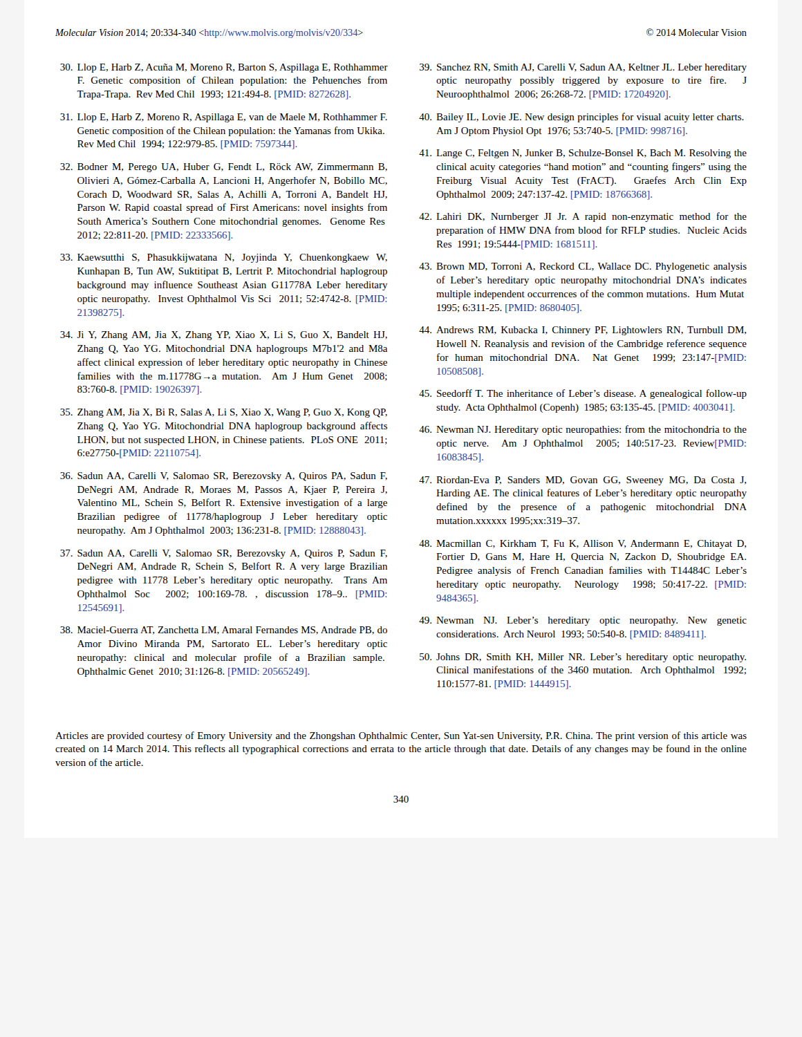Molecular Vision 2014; 20:334-340 <http://www.molvis.org/molvis/v20/334>
© 2014 Molecular Vision
30. Llop E, Harb Z, Acuña M, Moreno R, Barton S, Aspillaga E, Rothhammer F. Genetic composition of Chilean population: the Pehuenches from Trapa-Trapa. Rev Med Chil 1993; 121:494-8. [PMID: 8272628].
31. Llop E, Harb Z, Moreno R, Aspillaga E, van de Maele M, Rothhammer F. Genetic composition of the Chilean population: the Yamanas from Ukika. Rev Med Chil 1994; 122:979-85. [PMID: 7597344].
32. Bodner M, Perego UA, Huber G, Fendt L, Röck AW, Zimmermann B, Olivieri A, Gómez-Carballa A, Lancioni H, Angerhofer N, Bobillo MC, Corach D, Woodward SR, Salas A, Achilli A, Torroni A, Bandelt HJ, Parson W. Rapid coastal spread of First Americans: novel insights from South America’s Southern Cone mitochondrial genomes. Genome Res 2012; 22:811-20. [PMID: 22333566].
33. Kaewsutthi S, Phasukkijwatana N, Joyjinda Y, Chuenkongkaew W, Kunhapan B, Tun AW, Suktitipat B, Lertrit P. Mitochondrial haplogroup background may influence Southeast Asian G11778A Leber hereditary optic neuropathy. Invest Ophthalmol Vis Sci 2011; 52:4742-8. [PMID: 21398275].
34. Ji Y, Zhang AM, Jia X, Zhang YP, Xiao X, Li S, Guo X, Bandelt HJ, Zhang Q, Yao YG. Mitochondrial DNA haplogroups M7b1'2 and M8a affect clinical expression of leber hereditary optic neuropathy in Chinese families with the m.11778G→a mutation. Am J Hum Genet 2008; 83:760-8. [PMID: 19026397].
35. Zhang AM, Jia X, Bi R, Salas A, Li S, Xiao X, Wang P, Guo X, Kong QP, Zhang Q, Yao YG. Mitochondrial DNA haplogroup background affects LHON, but not suspected LHON, in Chinese patients. PLoS ONE 2011; 6:e27750-[PMID: 22110754].
36. Sadun AA, Carelli V, Salomao SR, Berezovsky A, Quiros PA, Sadun F, DeNegri AM, Andrade R, Moraes M, Passos A, Kjaer P, Pereira J, Valentino ML, Schein S, Belfort R. Extensive investigation of a large Brazilian pedigree of 11778/haplogroup J Leber hereditary optic neuropathy. Am J Ophthalmol 2003; 136:231-8. [PMID: 12888043].
37. Sadun AA, Carelli V, Salomao SR, Berezovsky A, Quiros P, Sadun F, DeNegri AM, Andrade R, Schein S, Belfort R. A very large Brazilian pedigree with 11778 Leber’s hereditary optic neuropathy. Trans Am Ophthalmol Soc 2002; 100:169-78. , discussion 178–9.. [PMID: 12545691].
38. Maciel-Guerra AT, Zanchetta LM, Amaral Fernandes MS, Andrade PB, do Amor Divino Miranda PM, Sartorato EL. Leber’s hereditary optic neuropathy: clinical and molecular profile of a Brazilian sample. Ophthalmic Genet 2010; 31:126-8. [PMID: 20565249].
39. Sanchez RN, Smith AJ, Carelli V, Sadun AA, Keltner JL. Leber hereditary optic neuropathy possibly triggered by exposure to tire fire. J Neuroophthalmol 2006; 26:268-72. [PMID: 17204920].
40. Bailey IL, Lovie JE. New design principles for visual acuity letter charts. Am J Optom Physiol Opt 1976; 53:740-5. [PMID: 998716].
41. Lange C, Feltgen N, Junker B, Schulze-Bonsel K, Bach M. Resolving the clinical acuity categories “hand motion” and “counting fingers” using the Freiburg Visual Acuity Test (FrACT). Graefes Arch Clin Exp Ophthalmol 2009; 247:137-42. [PMID: 18766368].
42. Lahiri DK, Nurnberger JI Jr. A rapid non-enzymatic method for the preparation of HMW DNA from blood for RFLP studies. Nucleic Acids Res 1991; 19:5444-[PMID: 1681511].
43. Brown MD, Torroni A, Reckord CL, Wallace DC. Phylogenetic analysis of Leber’s hereditary optic neuropathy mitochondrial DNA’s indicates multiple independent occurrences of the common mutations. Hum Mutat 1995; 6:311-25. [PMID: 8680405].
44. Andrews RM, Kubacka I, Chinnery PF, Lightowlers RN, Turnbull DM, Howell N. Reanalysis and revision of the Cambridge reference sequence for human mitochondrial DNA. Nat Genet 1999; 23:147-[PMID: 10508508].
45. Seedorff T. The inheritance of Leber’s disease. A genealogical follow-up study. Acta Ophthalmol (Copenh) 1985; 63:135-45. [PMID: 4003041].
46. Newman NJ. Hereditary optic neuropathies: from the mitochondria to the optic nerve. Am J Ophthalmol 2005; 140:517-23. Review[PMID: 16083845].
47. Riordan-Eva P, Sanders MD, Govan GG, Sweeney MG, Da Costa J, Harding AE. The clinical features of Leber’s hereditary optic neuropathy defined by the presence of a pathogenic mitochondrial DNA mutation.xxxxxx 1995;xx:319–37.
48. Macmillan C, Kirkham T, Fu K, Allison V, Andermann E, Chitayat D, Fortier D, Gans M, Hare H, Quercia N, Zackon D, Shoubridge EA. Pedigree analysis of French Canadian families with T14484C Leber’s hereditary optic neuropathy. Neurology 1998; 50:417-22. [PMID: 9484365].
49. Newman NJ. Leber’s hereditary optic neuropathy. New genetic considerations. Arch Neurol 1993; 50:540-8. [PMID: 8489411].
50. Johns DR, Smith KH, Miller NR. Leber’s hereditary optic neuropathy. Clinical manifestations of the 3460 mutation. Arch Ophthalmol 1992; 110:1577-81. [PMID: 1444915].
Articles are provided courtesy of Emory University and the Zhongshan Ophthalmic Center, Sun Yat-sen University, P.R. China. The print version of this article was created on 14 March 2014. This reflects all typographical corrections and errata to the article through that date. Details of any changes may be found in the online version of the article.
340